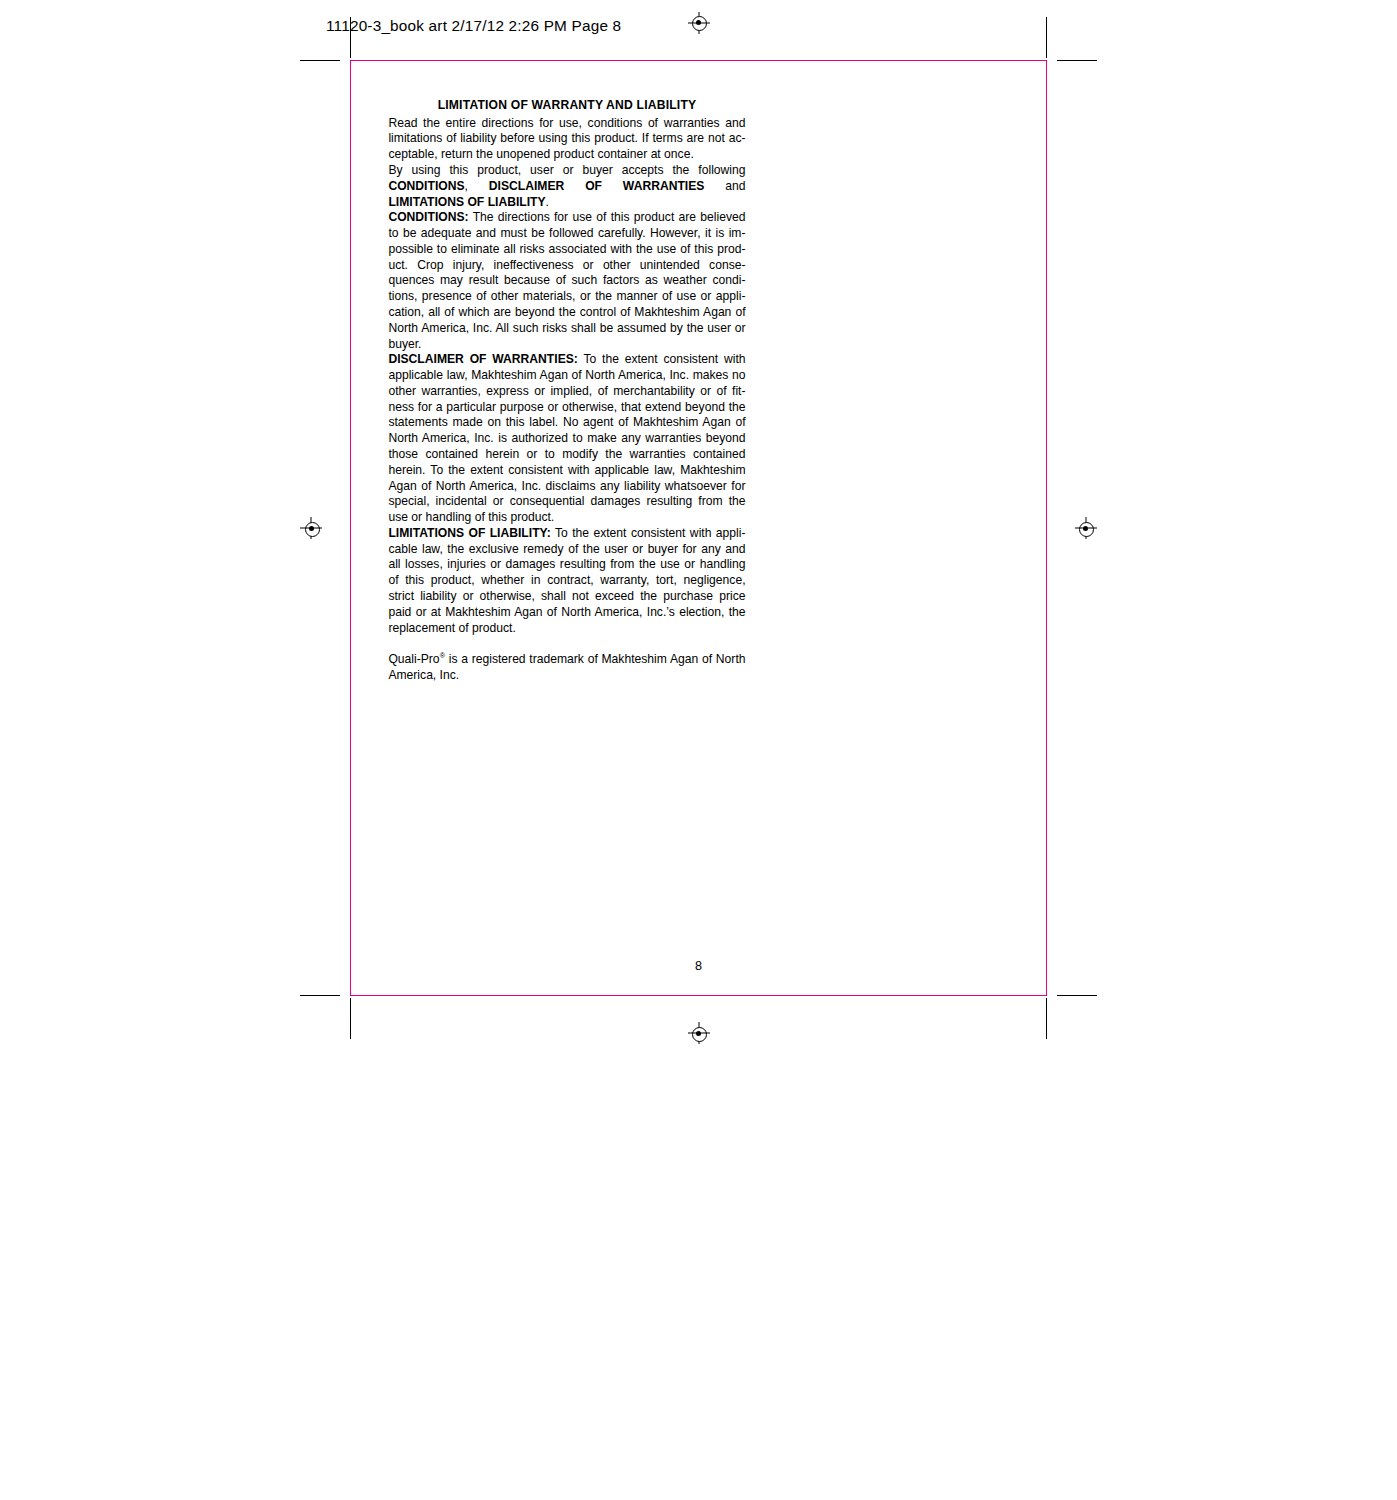11120-3_book art 2/17/12 2:26 PM Page 8
LIMITATION OF WARRANTY AND LIABILITY
Read the entire directions for use, conditions of warranties and limitations of liability before using this product. If terms are not acceptable, return the unopened product container at once.
By using this product, user or buyer accepts the following CONDITIONS, DISCLAIMER OF WARRANTIES and LIMITATIONS OF LIABILITY.
CONDITIONS: The directions for use of this product are believed to be adequate and must be followed carefully. However, it is impossible to eliminate all risks associated with the use of this product. Crop injury, ineffectiveness or other unintended consequences may result because of such factors as weather conditions, presence of other materials, or the manner of use or application, all of which are beyond the control of Makhteshim Agan of North America, Inc. All such risks shall be assumed by the user or buyer.
DISCLAIMER OF WARRANTIES: To the extent consistent with applicable law, Makhteshim Agan of North America, Inc. makes no other warranties, express or implied, of merchantability or of fitness for a particular purpose or otherwise, that extend beyond the statements made on this label. No agent of Makhteshim Agan of North America, Inc. is authorized to make any warranties beyond those contained herein or to modify the warranties contained herein. To the extent consistent with applicable law, Makhteshim Agan of North America, Inc. disclaims any liability whatsoever for special, incidental or consequential damages resulting from the use or handling of this product.
LIMITATIONS OF LIABILITY: To the extent consistent with applicable law, the exclusive remedy of the user or buyer for any and all losses, injuries or damages resulting from the use or handling of this product, whether in contract, warranty, tort, negligence, strict liability or otherwise, shall not exceed the purchase price paid or at Makhteshim Agan of North America, Inc.’s election, the replacement of product.
Quali-Pro® is a registered trademark of Makhteshim Agan of North America, Inc.
8